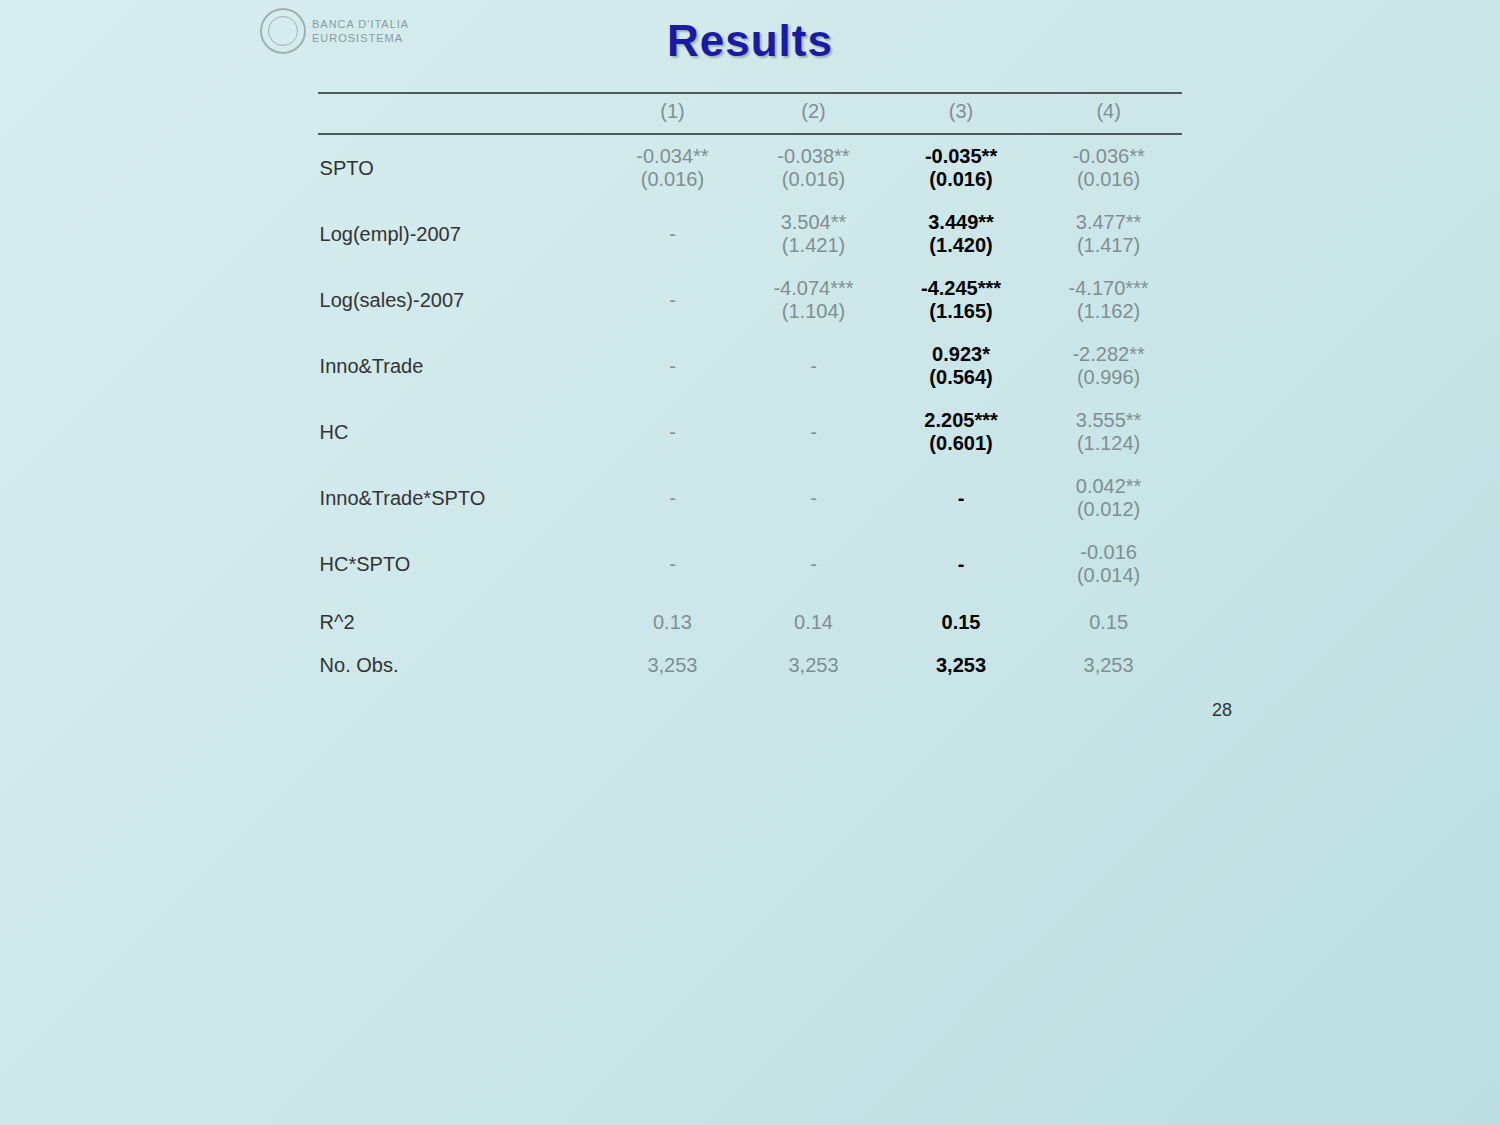BANCA D'ITALIA
EUROSISTEMA
Results
| | (1) | (2) | (3) | (4) |
| --- | --- | --- | --- | --- |
| SPTO | -0.034** (0.016) | -0.038** (0.016) | -0.035** (0.016) | -0.036** (0.016) |
| Log(empl)-2007 | - | 3.504** (1.421) | 3.449** (1.420) | 3.477** (1.417) |
| Log(sales)-2007 | - | -4.074*** (1.104) | -4.245*** (1.165) | -4.170*** (1.162) |
| Inno&Trade | - | - | 0.923* (0.564) | -2.282** (0.996) |
| HC | - | - | 2.205*** (0.601) | 3.555** (1.124) |
| Inno&Trade*SPTO | - | - | - | 0.042** (0.012) |
| HC*SPTO | - | - | - | -0.016 (0.014) |
| R^2 | 0.13 | 0.14 | 0.15 | 0.15 |
| No. Obs. | 3,253 | 3,253 | 3,253 | 3,253 |
28